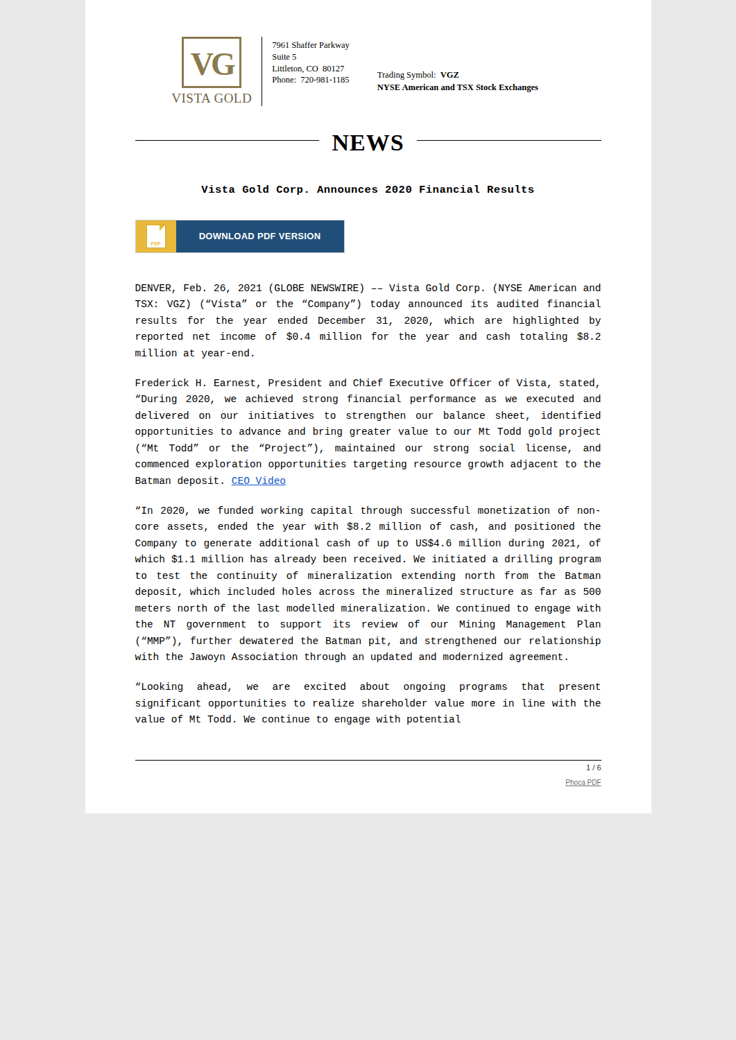VG
VISTA GOLD
7961 Shaffer Parkway
Suite 5
Littleton, CO 80127
Phone: 720-981-1185
Trading Symbol: VGZ
NYSE American and TSX Stock Exchanges
NEWS
Vista Gold Corp. Announces 2020 Financial Results
DOWNLOAD PDF VERSION
DENVER, Feb. 26, 2021 (GLOBE NEWSWIRE) –– Vista Gold Corp. (NYSE American and TSX: VGZ) (“Vista” or the “Company”) today announced its audited financial results for the year ended December 31, 2020, which are highlighted by reported net income of $0.4 million for the year and cash totaling $8.2 million at year-end.
Frederick H. Earnest, President and Chief Executive Officer of Vista, stated, “During 2020, we achieved strong financial performance as we executed and delivered on our initiatives to strengthen our balance sheet, identified opportunities to advance and bring greater value to our Mt Todd gold project (“Mt Todd” or the “Project”), maintained our strong social license, and commenced exploration opportunities targeting resource growth adjacent to the Batman deposit. CEO Video
“In 2020, we funded working capital through successful monetization of non-core assets, ended the year with $8.2 million of cash, and positioned the Company to generate additional cash of up to US$4.6 million during 2021, of which $1.1 million has already been received. We initiated a drilling program to test the continuity of mineralization extending north from the Batman deposit, which included holes across the mineralized structure as far as 500 meters north of the last modelled mineralization. We continued to engage with the NT government to support its review of our Mining Management Plan (“MMP”), further dewatered the Batman pit, and strengthened our relationship with the Jawoyn Association through an updated and modernized agreement.
“Looking ahead, we are excited about ongoing programs that present significant opportunities to realize shareholder value more in line with the value of Mt Todd. We continue to engage with potential
1 / 6
Phoca PDF